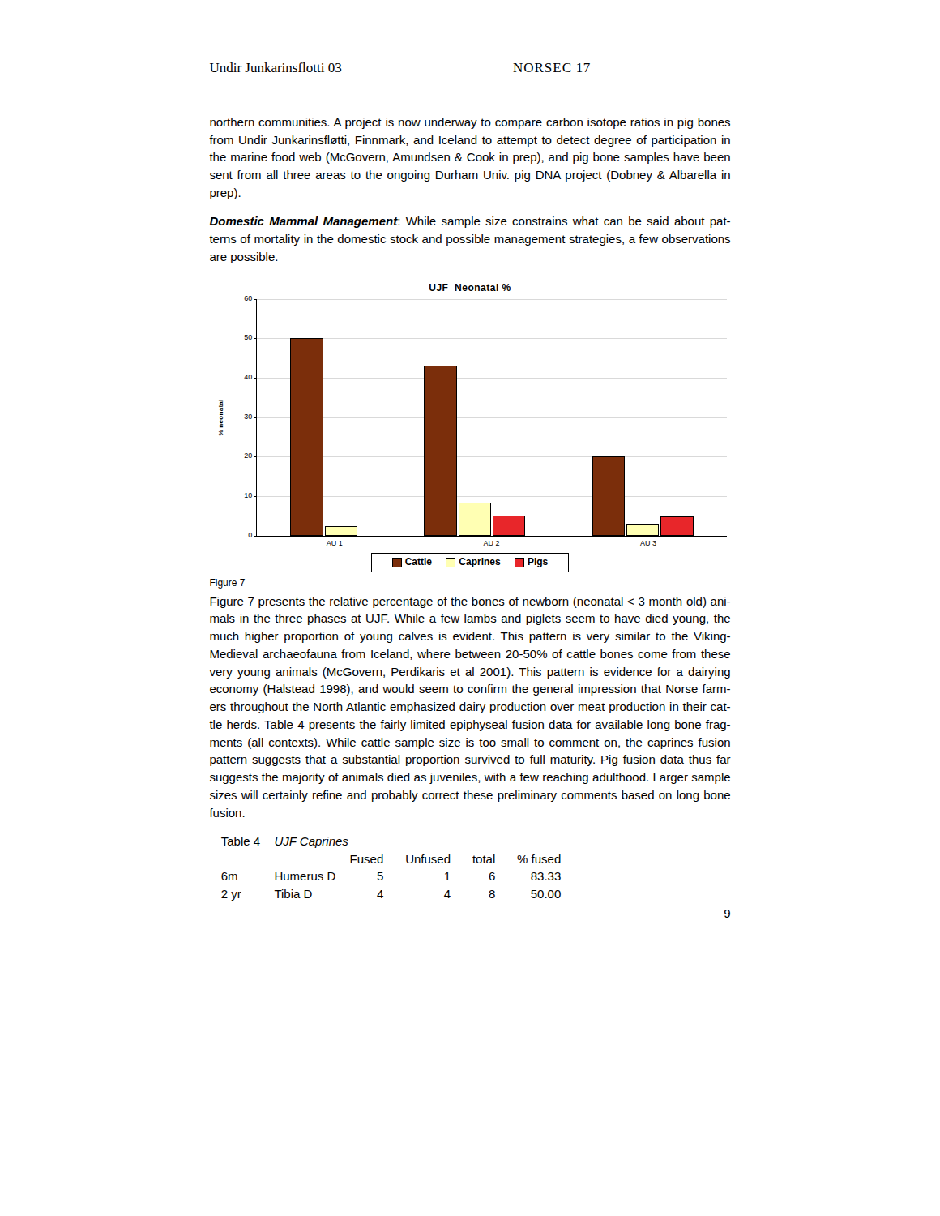Undir Junkarinsflotti 03
NORSEC 17
northern communities. A project is now underway to compare carbon isotope ratios in pig bones from Undir Junkarinsfløtti, Finnmark, and Iceland to attempt to detect degree of participation in the marine food web (McGovern, Amundsen & Cook in prep), and pig bone samples have been sent from all three areas to the ongoing Durham Univ. pig DNA project (Dobney & Albarella in prep).
Domestic Mammal Management: While sample size constrains what can be said about patterns of mortality in the domestic stock and possible management strategies, a few observations are possible.
UJF Neonatal %
% neonatal
60
50
40
30
20
10
0
AU 1 AU 2 AU 3
Cattle Caprines Pigs
Figure 7
Figure 7 presents the relative percentage of the bones of newborn (neonatal < 3 month old) animals in the three phases at UJF. While a few lambs and piglets seem to have died young, the much higher proportion of young calves is evident. This pattern is very similar to the Viking-Medieval archaeofauna from Iceland, where between 20-50% of cattle bones come from these very young animals (McGovern, Perdikaris et al 2001). This pattern is evidence for a dairying economy (Halstead 1998), and would seem to confirm the general impression that Norse farmers throughout the North Atlantic emphasized dairy production over meat production in their cattle herds. Table 4 presents the fairly limited epiphyseal fusion data for available long bone fragments (all contexts). While cattle sample size is too small to comment on, the caprines fusion pattern suggests that a substantial proportion survived to full maturity. Pig fusion data thus far suggests the majority of animals died as juveniles, with a few reaching adulthood. Larger sample sizes will certainly refine and probably correct these preliminary comments based on long bone fusion.
| Table 4 | UJF Caprines |
| | | Fused | Unfused | total | % fused |
| 6m | Humerus D | 5 | 1 | 6 | 83.33 |
| 2 yr | Tibia D | 4 | 4 | 8 | 50.00 |
9